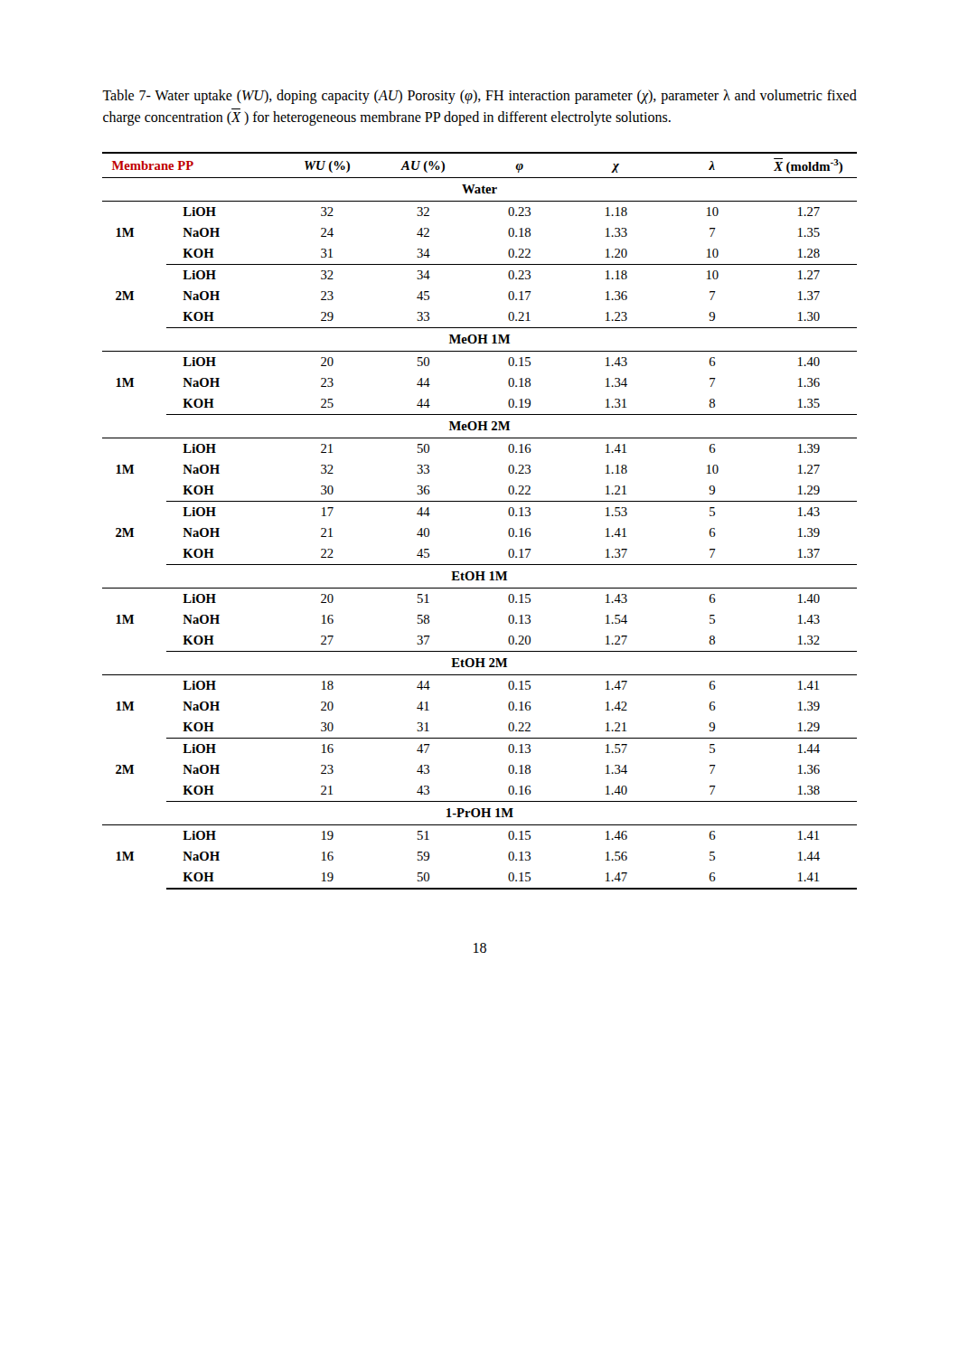Table 7- Water uptake (WU), doping capacity (AU) Porosity (φ), FH interaction parameter (χ), parameter λ and volumetric fixed charge concentration (X ) for heterogeneous membrane PP doped in different electrolyte solutions.
| Membrane PP | WU (%) | AU (%) | φ | χ | λ | X (moldm -3 ) |
| --- | --- | --- | --- | --- | --- | --- |
| Water |
| 1M | LiOH | 32 | 32 | 0.23 | 1.18 | 10 | 1.27 |
| NaOH | 24 | 42 | 0.18 | 1.33 | 7 | 1.35 |
| KOH | 31 | 34 | 0.22 | 1.20 | 10 | 1.28 |
| 2M | LiOH | 32 | 34 | 0.23 | 1.18 | 10 | 1.27 |
| NaOH | 23 | 45 | 0.17 | 1.36 | 7 | 1.37 |
| KOH | 29 | 33 | 0.21 | 1.23 | 9 | 1.30 |
| MeOH 1M |
| 1M | LiOH | 20 | 50 | 0.15 | 1.43 | 6 | 1.40 |
| NaOH | 23 | 44 | 0.18 | 1.34 | 7 | 1.36 |
| KOH | 25 | 44 | 0.19 | 1.31 | 8 | 1.35 |
| MeOH 2M |
| 1M | LiOH | 21 | 50 | 0.16 | 1.41 | 6 | 1.39 |
| NaOH | 32 | 33 | 0.23 | 1.18 | 10 | 1.27 |
| KOH | 30 | 36 | 0.22 | 1.21 | 9 | 1.29 |
| 2M | LiOH | 17 | 44 | 0.13 | 1.53 | 5 | 1.43 |
| NaOH | 21 | 40 | 0.16 | 1.41 | 6 | 1.39 |
| KOH | 22 | 45 | 0.17 | 1.37 | 7 | 1.37 |
| EtOH 1M |
| 1M | LiOH | 20 | 51 | 0.15 | 1.43 | 6 | 1.40 |
| NaOH | 16 | 58 | 0.13 | 1.54 | 5 | 1.43 |
| KOH | 27 | 37 | 0.20 | 1.27 | 8 | 1.32 |
| EtOH 2M |
| 1M | LiOH | 18 | 44 | 0.15 | 1.47 | 6 | 1.41 |
| NaOH | 20 | 41 | 0.16 | 1.42 | 6 | 1.39 |
| KOH | 30 | 31 | 0.22 | 1.21 | 9 | 1.29 |
| 2M | LiOH | 16 | 47 | 0.13 | 1.57 | 5 | 1.44 |
| NaOH | 23 | 43 | 0.18 | 1.34 | 7 | 1.36 |
| KOH | 21 | 43 | 0.16 | 1.40 | 7 | 1.38 |
| 1-PrOH 1M |
| 1M | LiOH | 19 | 51 | 0.15 | 1.46 | 6 | 1.41 |
| NaOH | 16 | 59 | 0.13 | 1.56 | 5 | 1.44 |
| KOH | 19 | 50 | 0.15 | 1.47 | 6 | 1.41 |
18